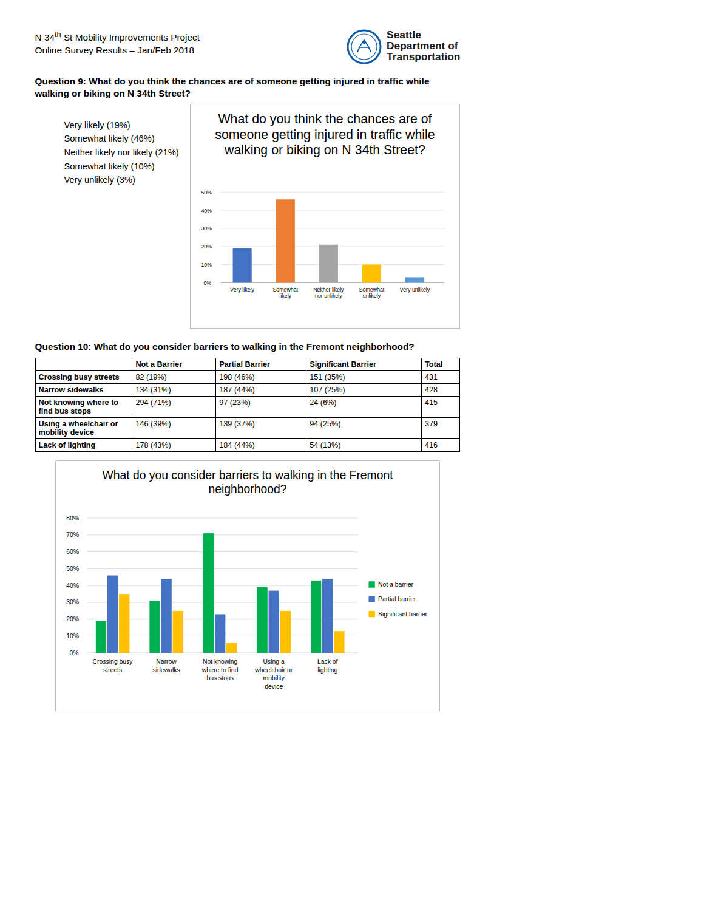N 34th St Mobility Improvements Project
Online Survey Results – Jan/Feb 2018
Seattle
Department of
Transportation
Question 9: What do you think the chances are of someone getting injured in traffic while walking or biking on N 34th Street?
Very likely (19%)
Somewhat likely (46%)
Neither likely nor likely (21%)
Somewhat likely (10%)
Very unlikely (3%)
What do you think the chances are of someone getting injured in traffic while walking or biking on N 34th Street?
50% 40% 30% 20% 10% 0% Very likely Somewhat likely Neither likely nor unlikely Somewhat unlikely Very unlikely
Question 10: What do you consider barriers to walking in the Fremont neighborhood?
| | Not a Barrier | Partial Barrier | Significant Barrier | Total |
| --- | --- | --- | --- | --- |
| Crossing busy streets | 82 (19%) | 198 (46%) | 151 (35%) | 431 |
| Narrow sidewalks | 134 (31%) | 187 (44%) | 107 (25%) | 428 |
| Not knowing where to find bus stops | 294 (71%) | 97 (23%) | 24 (6%) | 415 |
| Using a wheelchair or mobility device | 146 (39%) | 139 (37%) | 94 (25%) | 379 |
| Lack of lighting | 178 (43%) | 184 (44%) | 54 (13%) | 416 |
What do you consider barriers to walking in the Fremont neighborhood?
80% 70% 60% 50% 40% 30% 20% 10% 0% Crossing busy streets Narrow sidewalks Not knowing where to find bus stops Using a wheelchair or mobility device Lack of lighting Not a barrier Partial barrier Significant barrier